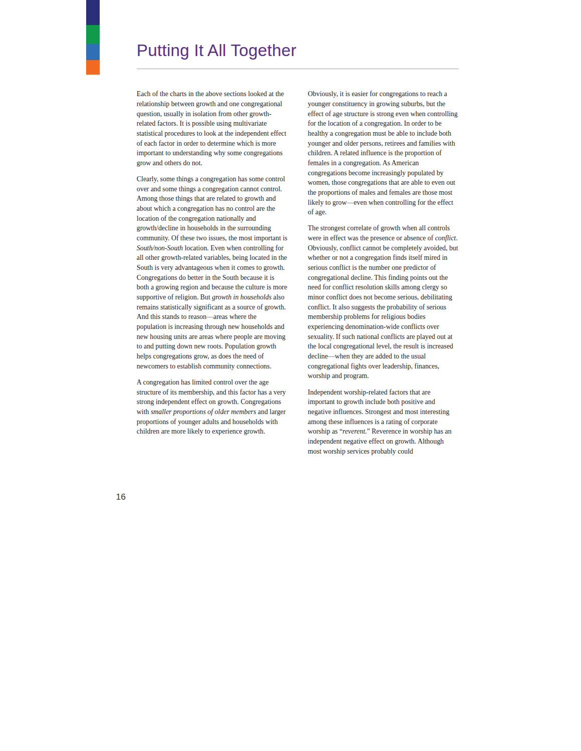Putting It All Together
Each of the charts in the above sections looked at the relationship between growth and one congregational question, usually in isolation from other growth-related factors. It is possible using multivariate statistical procedures to look at the independent effect of each factor in order to determine which is more important to understanding why some congregations grow and others do not.
Clearly, some things a congregation has some control over and some things a congregation cannot control. Among those things that are related to growth and about which a congregation has no control are the location of the congregation nationally and growth/decline in households in the surrounding community. Of these two issues, the most important is South/non-South location. Even when controlling for all other growth-related variables, being located in the South is very advantageous when it comes to growth. Congregations do better in the South because it is both a growing region and because the culture is more supportive of religion. But growth in households also remains statistically significant as a source of growth. And this stands to reason—areas where the population is increasing through new households and new housing units are areas where people are moving to and putting down new roots. Population growth helps congregations grow, as does the need of newcomers to establish community connections.
A congregation has limited control over the age structure of its membership, and this factor has a very strong independent effect on growth. Congregations with smaller proportions of older members and larger proportions of younger adults and households with children are more likely to experience growth.
Obviously, it is easier for congregations to reach a younger constituency in growing suburbs, but the effect of age structure is strong even when controlling for the location of a congregation. In order to be healthy a congregation must be able to include both younger and older persons, retirees and families with children. A related influence is the proportion of females in a congregation. As American congregations become increasingly populated by women, those congregations that are able to even out the proportions of males and females are those most likely to grow—even when controlling for the effect of age.
The strongest correlate of growth when all controls were in effect was the presence or absence of conflict. Obviously, conflict cannot be completely avoided, but whether or not a congregation finds itself mired in serious conflict is the number one predictor of congregational decline. This finding points out the need for conflict resolution skills among clergy so minor conflict does not become serious, debilitating conflict. It also suggests the probability of serious membership problems for religious bodies experiencing denomination-wide conflicts over sexuality. If such national conflicts are played out at the local congregational level, the result is increased decline—when they are added to the usual congregational fights over leadership, finances, worship and program.
Independent worship-related factors that are important to growth include both positive and negative influences. Strongest and most interesting among these influences is a rating of corporate worship as “reverent.” Reverence in worship has an independent negative effect on growth. Although most worship services probably could
16